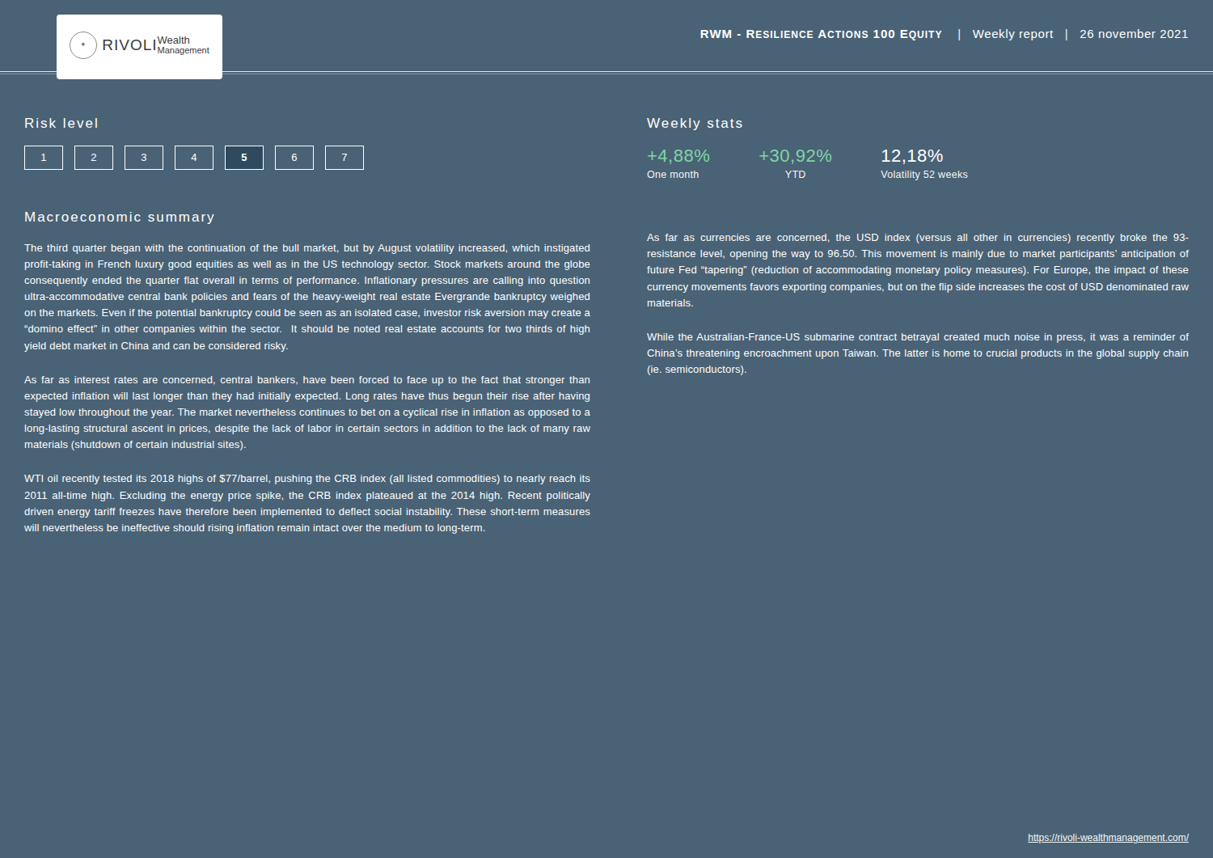✦
RIVOLI
Wealth Management
RWM - RESILIENCE ACTIONS 100 EQUITY |Weekly report|26 november 2021
Risk level
1 2 3 4 5 6 7
Macroeconomic summary
The third quarter began with the continuation of the bull market, but by August volatility increased, which instigated profit-taking in French luxury good equities as well as in the US technology sector. Stock markets around the globe consequently ended the quarter flat overall in terms of performance. Inflationary pressures are calling into question ultra-accommodative central bank policies and fears of the heavy-weight real estate Evergrande bankruptcy weighed on the markets. Even if the potential bankruptcy could be seen as an isolated case, investor risk aversion may create a “domino effect” in other companies within the sector. It should be noted real estate accounts for two thirds of high yield debt market in China and can be considered risky.
As far as interest rates are concerned, central bankers, have been forced to face up to the fact that stronger than expected inflation will last longer than they had initially expected. Long rates have thus begun their rise after having stayed low throughout the year. The market nevertheless continues to bet on a cyclical rise in inflation as opposed to a long-lasting structural ascent in prices, despite the lack of labor in certain sectors in addition to the lack of many raw materials (shutdown of certain industrial sites).
WTI oil recently tested its 2018 highs of $77/barrel, pushing the CRB index (all listed commodities) to nearly reach its 2011 all-time high. Excluding the energy price spike, the CRB index plateaued at the 2014 high. Recent politically driven energy tariff freezes have therefore been implemented to deflect social instability. These short-term measures will nevertheless be ineffective should rising inflation remain intact over the medium to long-term.
Weekly stats
+4,88%
One month
+30,92%
YTD
12,18%
Volatility 52 weeks
As far as currencies are concerned, the USD index (versus all other in currencies) recently broke the 93-resistance level, opening the way to 96.50. This movement is mainly due to market participants’ anticipation of future Fed “tapering” (reduction of accommodating monetary policy measures). For Europe, the impact of these currency movements favors exporting companies, but on the flip side increases the cost of USD denominated raw materials.
While the Australian-France-US submarine contract betrayal created much noise in press, it was a reminder of China’s threatening encroachment upon Taiwan. The latter is home to crucial products in the global supply chain (ie. semiconductors).
https://rivoli-wealthmanagement.com/